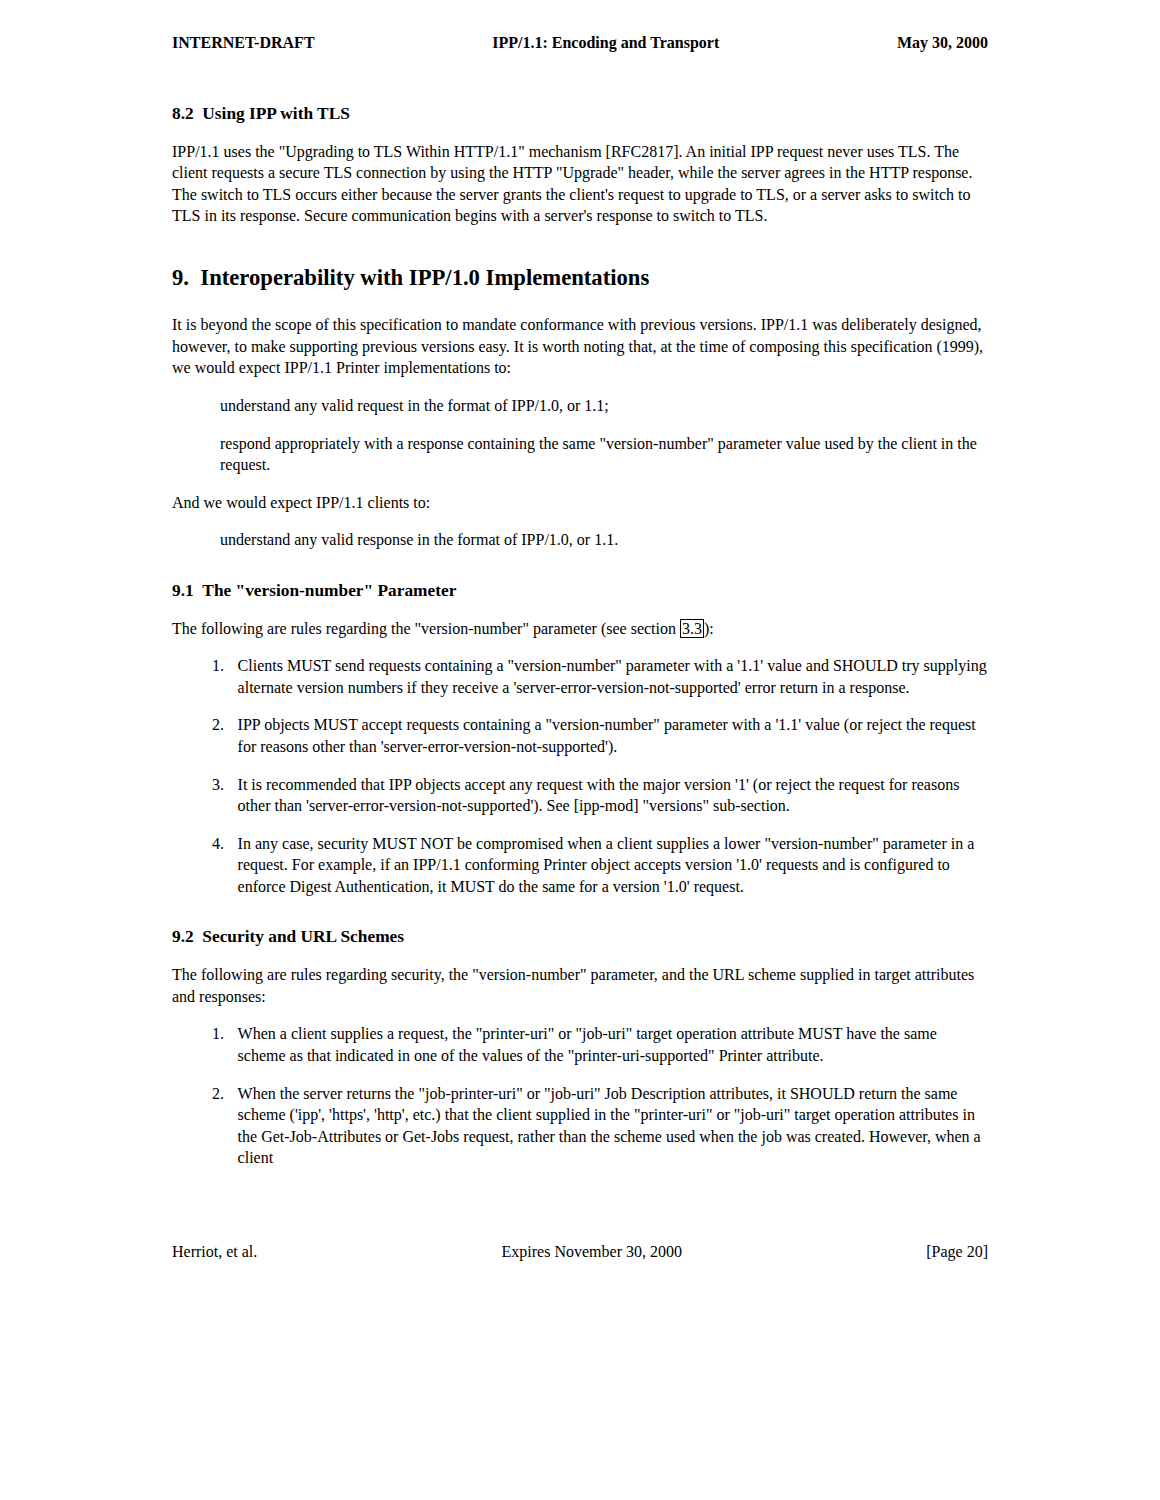INTERNET-DRAFT IPP/1.1: Encoding and Transport May 30, 2000
8.2 Using IPP with TLS
IPP/1.1 uses the "Upgrading to TLS Within HTTP/1.1" mechanism [RFC2817]. An initial IPP request never uses TLS. The client requests a secure TLS connection by using the HTTP "Upgrade" header, while the server agrees in the HTTP response. The switch to TLS occurs either because the server grants the client's request to upgrade to TLS, or a server asks to switch to TLS in its response. Secure communication begins with a server's response to switch to TLS.
9. Interoperability with IPP/1.0 Implementations
It is beyond the scope of this specification to mandate conformance with previous versions. IPP/1.1 was deliberately designed, however, to make supporting previous versions easy. It is worth noting that, at the time of composing this specification (1999), we would expect IPP/1.1 Printer implementations to:
understand any valid request in the format of IPP/1.0, or 1.1;
respond appropriately with a response containing the same "version-number" parameter value used by the client in the request.
And we would expect IPP/1.1 clients to:
understand any valid response in the format of IPP/1.0, or 1.1.
9.1 The "version-number" Parameter
The following are rules regarding the "version-number" parameter (see section 3.3):
Clients MUST send requests containing a "version-number" parameter with a '1.1' value and SHOULD try supplying alternate version numbers if they receive a 'server-error-version-not-supported' error return in a response.
IPP objects MUST accept requests containing a "version-number" parameter with a '1.1' value (or reject the request for reasons other than 'server-error-version-not-supported').
It is recommended that IPP objects accept any request with the major version '1' (or reject the request for reasons other than 'server-error-version-not-supported'). See [ipp-mod] "versions" sub-section.
In any case, security MUST NOT be compromised when a client supplies a lower "version-number" parameter in a request. For example, if an IPP/1.1 conforming Printer object accepts version '1.0' requests and is configured to enforce Digest Authentication, it MUST do the same for a version '1.0' request.
9.2 Security and URL Schemes
The following are rules regarding security, the "version-number" parameter, and the URL scheme supplied in target attributes and responses:
When a client supplies a request, the "printer-uri" or "job-uri" target operation attribute MUST have the same scheme as that indicated in one of the values of the "printer-uri-supported" Printer attribute.
When the server returns the "job-printer-uri" or "job-uri" Job Description attributes, it SHOULD return the same scheme ('ipp', 'https', 'http', etc.) that the client supplied in the "printer-uri" or "job-uri" target operation attributes in the Get-Job-Attributes or Get-Jobs request, rather than the scheme used when the job was created. However, when a client
Herriot, et al. Expires November 30, 2000 [Page 20]